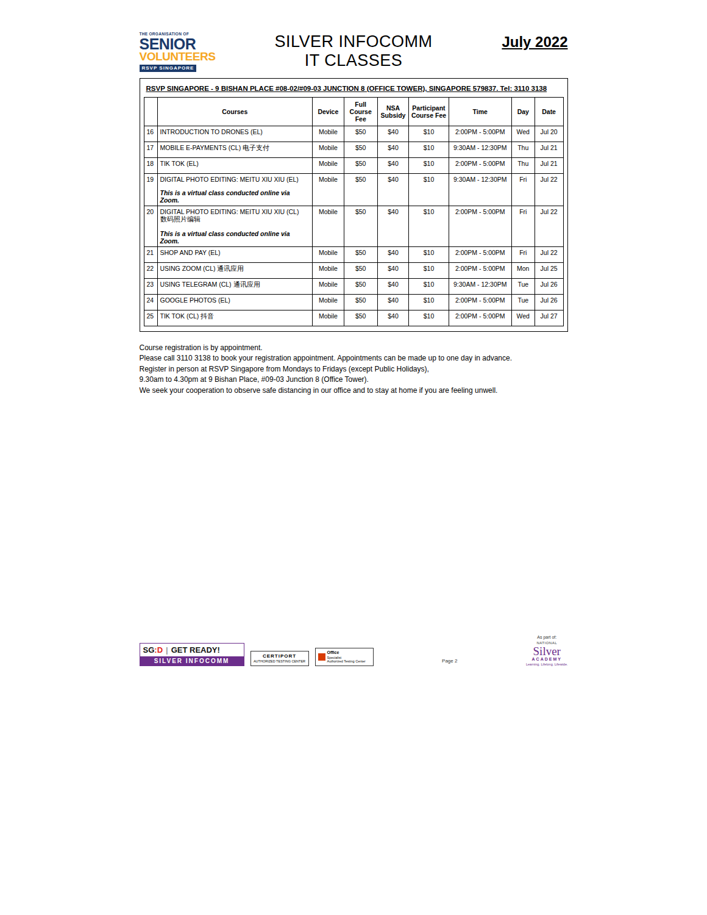The Organisation of
SENIOR
VOLUNTEERS
RSVP SINGAPORE
SILVER INFOCOMM
IT CLASSES
July 2022
RSVP SINGAPORE - 9 BISHAN PLACE #08-02/#09-03 JUNCTION 8 (OFFICE TOWER), SINGAPORE 579837. Tel: 3110 3138
| | Courses | Device | Full Course Fee | NSA Subsidy | Participant Course Fee | Time | Day | Date |
| --- | --- | --- | --- | --- | --- | --- | --- | --- |
| 16 | INTRODUCTION TO DRONES (EL) | Mobile | $50 | $40 | $10 | 2:00PM - 5:00PM | Wed | Jul 20 |
| 17 | MOBILE E-PAYMENTS (CL) 电子支付 | Mobile | $50 | $40 | $10 | 9:30AM - 12:30PM | Thu | Jul 21 |
| 18 | TIK TOK (EL) | Mobile | $50 | $40 | $10 | 2:00PM - 5:00PM | Thu | Jul 21 |
| 19 | DIGITAL PHOTO EDITING: MEITU XIU XIU (EL) This is a virtual class conducted online via Zoom. | Mobile | $50 | $40 | $10 | 9:30AM - 12:30PM | Fri | Jul 22 |
| 20 | DIGITAL PHOTO EDITING: MEITU XIU XIU (CL) 数码照片编辑 This is a virtual class conducted online via Zoom. | Mobile | $50 | $40 | $10 | 2:00PM - 5:00PM | Fri | Jul 22 |
| 21 | SHOP AND PAY (EL) | Mobile | $50 | $40 | $10 | 2:00PM - 5:00PM | Fri | Jul 22 |
| 22 | USING ZOOM (CL) 通讯应用 | Mobile | $50 | $40 | $10 | 2:00PM - 5:00PM | Mon | Jul 25 |
| 23 | USING TELEGRAM (CL) 通讯应用 | Mobile | $50 | $40 | $10 | 9:30AM - 12:30PM | Tue | Jul 26 |
| 24 | GOOGLE PHOTOS (EL) | Mobile | $50 | $40 | $10 | 2:00PM - 5:00PM | Tue | Jul 26 |
| 25 | TIK TOK (CL) 抖音 | Mobile | $50 | $40 | $10 | 2:00PM - 5:00PM | Wed | Jul 27 |
Course registration is by appointment.
Please call 3110 3138 to book your registration appointment. Appointments can be made up to one day in advance.
Register in person at RSVP Singapore from Mondays to Fridays (except Public Holidays),
9.30am to 4.30pm at 9 Bishan Place, #09-03 Junction 8 (Office Tower).
We seek your cooperation to observe safe distancing in our office and to stay at home if you are feeling unwell.
SG:D|GET READY!
SILVER INFOCOMM
CERTIPORT
AUTHORIZED TESTING CENTER
Office
Specialist
Authorized Testing Center
Page 2
As part of:
NATIONAL
Silver
ACADEMY
Learning. Lifelong. Lifewide.